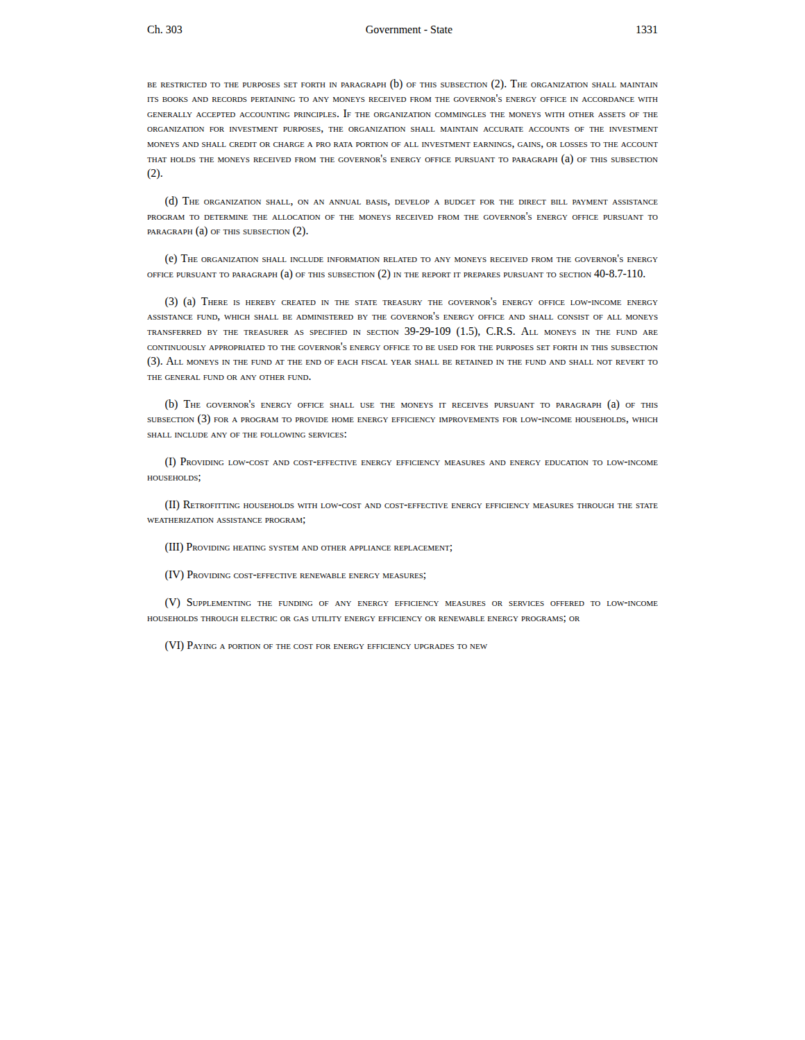Ch. 303 Government - State 1331
be restricted to the purposes set forth in paragraph (b) of this subsection (2). The organization shall maintain its books and records pertaining to any moneys received from the governor's energy office in accordance with generally accepted accounting principles. If the organization commingles the moneys with other assets of the organization for investment purposes, the organization shall maintain accurate accounts of the investment moneys and shall credit or charge a pro rata portion of all investment earnings, gains, or losses to the account that holds the moneys received from the governor's energy office pursuant to paragraph (a) of this subsection (2).
(d) The organization shall, on an annual basis, develop a budget for the direct bill payment assistance program to determine the allocation of the moneys received from the governor's energy office pursuant to paragraph (a) of this subsection (2).
(e) The organization shall include information related to any moneys received from the governor's energy office pursuant to paragraph (a) of this subsection (2) in the report it prepares pursuant to section 40-8.7-110.
(3) (a) There is hereby created in the state treasury the governor's energy office low-income energy assistance fund, which shall be administered by the governor's energy office and shall consist of all moneys transferred by the treasurer as specified in section 39-29-109 (1.5), C.R.S. All moneys in the fund are continuously appropriated to the governor's energy office to be used for the purposes set forth in this subsection (3). All moneys in the fund at the end of each fiscal year shall be retained in the fund and shall not revert to the general fund or any other fund.
(b) The governor's energy office shall use the moneys it receives pursuant to paragraph (a) of this subsection (3) for a program to provide home energy efficiency improvements for low-income households, which shall include any of the following services:
(I) Providing low-cost and cost-effective energy efficiency measures and energy education to low-income households;
(II) Retrofitting households with low-cost and cost-effective energy efficiency measures through the state weatherization assistance program;
(III) Providing heating system and other appliance replacement;
(IV) Providing cost-effective renewable energy measures;
(V) Supplementing the funding of any energy efficiency measures or services offered to low-income households through electric or gas utility energy efficiency or renewable energy programs; or
(VI) Paying a portion of the cost for energy efficiency upgrades to new